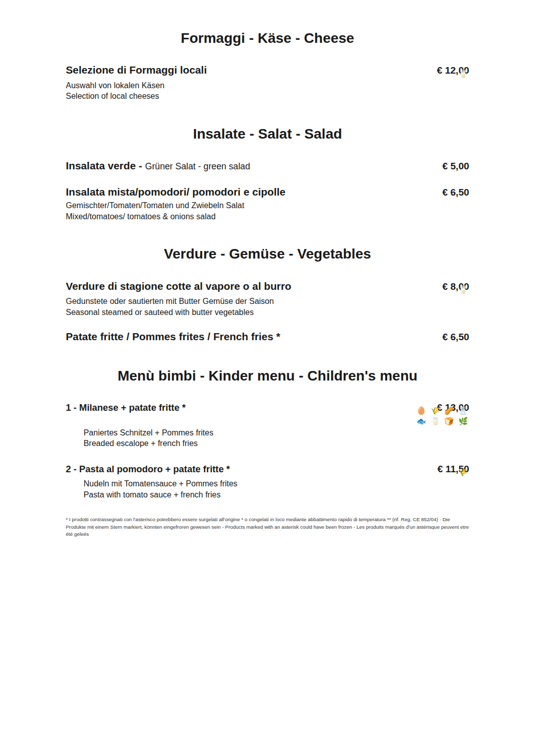Formaggi - Käse - Cheese
Selezione di Formaggi locali € 12,00
🥛
Auswahl von lokalen Käsen
Selection of local cheeses
Insalate - Salat - Salad
Insalata verde - Grüner Salat - green salad € 5,00
Insalata mista/pomodori/ pomodori e cipolle € 6,50
Gemischter/Tomaten/Tomaten und Zwiebeln Salat
Mixed/tomatoes/ tomatoes & onions salad
Verdure - Gemüse - Vegetables
Verdure di stagione cotte al vapore o al burro € 8,00
🥛
Gedunstete oder sautierten mit Butter Gemüse der Saison
Seasonal steamed or sauteed with butter vegetables
Patate fritte / Pommes frites / French fries * € 6,50
Menù bimbi - Kinder menu - Children's menu
1 - Milanese + patate fritte * € 13,00
🥚 🌾 🥜 🧂
🐟 🥛 🍞 🌿
Paniertes Schnitzel + Pommes frites
Breaded escalope + french fries
2 - Pasta al pomodoro + patate fritte * € 11,50
🌾
Nudeln mit Tomatensauce + Pommes frites
Pasta with tomato sauce + french fries
* I prodotti contrassegnati con l'asterisco potrebbero essere surgelati all'origine * o congelati in loco mediante abbattimento rapido di temperatura ** (rif. Reg. CE 852/04) · Die Produkte mit einem Stern markiert, könnten eingefroren gewesen sein - Products marked with an asterisk could have been frozen - Les produits marqués d'un astérisque peuvent etre été geleés